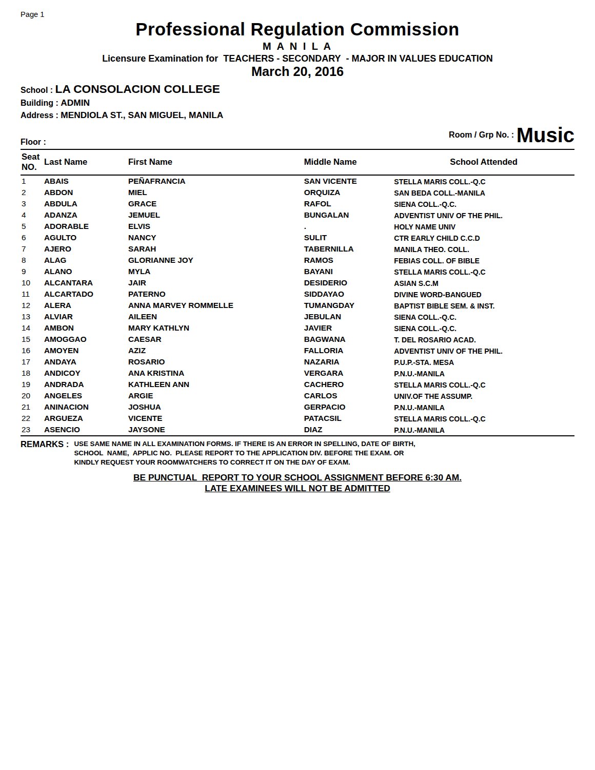Page 1
Professional Regulation Commission
M A N I L A
Licensure Examination for TEACHERS - SECONDARY - MAJOR IN VALUES EDUCATION
March 20, 2016
School : LA CONSOLACION COLLEGE
Building : ADMIN
Address : MENDIOLA ST., SAN MIGUEL, MANILA
Floor :
Room / Grp No. : Music
| Seat NO. | Last Name | First Name | Middle Name | School Attended |
| --- | --- | --- | --- | --- |
| 1 | ABAIS | PEÑAFRANCIA | SAN VICENTE | STELLA MARIS COLL.-Q.C |
| 2 | ABDON | MIEL | ORQUIZA | SAN BEDA COLL.-MANILA |
| 3 | ABDULA | GRACE | RAFOL | SIENA COLL.-Q.C. |
| 4 | ADANZA | JEMUEL | BUNGALAN | ADVENTIST UNIV OF THE PHIL. |
| 5 | ADORABLE | ELVIS | . | HOLY NAME UNIV |
| 6 | AGULTO | NANCY | SULIT | CTR EARLY CHILD C.C.D |
| 7 | AJERO | SARAH | TABERNILLA | MANILA THEO. COLL. |
| 8 | ALAG | GLORIANNE JOY | RAMOS | FEBIAS COLL. OF BIBLE |
| 9 | ALANO | MYLA | BAYANI | STELLA MARIS COLL.-Q.C |
| 10 | ALCANTARA | JAIR | DESIDERIO | ASIAN S.C.M |
| 11 | ALCARTADO | PATERNO | SIDDAYAO | DIVINE WORD-BANGUED |
| 12 | ALERA | ANNA MARVEY ROMMELLE | TUMANGDAY | BAPTIST BIBLE SEM. & INST. |
| 13 | ALVIAR | AILEEN | JEBULAN | SIENA COLL.-Q.C. |
| 14 | AMBON | MARY KATHLYN | JAVIER | SIENA COLL.-Q.C. |
| 15 | AMOGGAO | CAESAR | BAGWANA | T. DEL ROSARIO ACAD. |
| 16 | AMOYEN | AZIZ | FALLORIA | ADVENTIST UNIV OF THE PHIL. |
| 17 | ANDAYA | ROSARIO | NAZARIA | P.U.P.-STA. MESA |
| 18 | ANDICOY | ANA KRISTINA | VERGARA | P.N.U.-MANILA |
| 19 | ANDRADA | KATHLEEN ANN | CACHERO | STELLA MARIS COLL.-Q.C |
| 20 | ANGELES | ARGIE | CARLOS | UNIV.OF THE ASSUMP. |
| 21 | ANINACION | JOSHUA | GERPACIO | P.N.U.-MANILA |
| 22 | ARGUEZA | VICENTE | PATACSIL | STELLA MARIS COLL.-Q.C |
| 23 | ASENCIO | JAYSONE | DIAZ | P.N.U.-MANILA |
REMARKS :
USE SAME NAME IN ALL EXAMINATION FORMS. IF THERE IS AN ERROR IN SPELLING, DATE OF BIRTH,
SCHOOL NAME, APPLIC NO. PLEASE REPORT TO THE APPLICATION DIV. BEFORE THE EXAM. OR
KINDLY REQUEST YOUR ROOMWATCHERS TO CORRECT IT ON THE DAY OF EXAM.
BE PUNCTUAL REPORT TO YOUR SCHOOL ASSIGNMENT BEFORE 6:30 AM.
LATE EXAMINEES WILL NOT BE ADMITTED